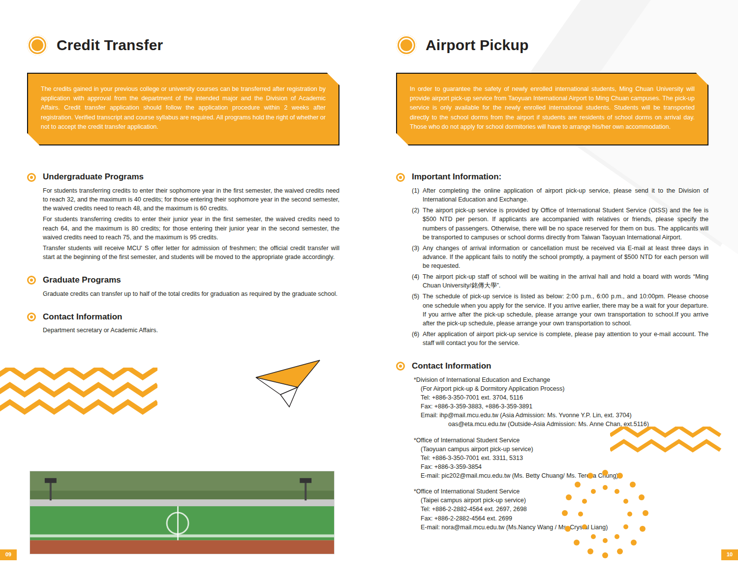Credit Transfer
The credits gained in your previous college or university courses can be transferred after registration by application with approval from the department of the intended major and the Division of Academic Affairs. Credit transfer application should follow the application procedure within 2 weeks after registration. Verified transcript and course syllabus are required. All programs hold the right of whether or not to accept the credit transfer application.
Undergraduate Programs
For students transferring credits to enter their sophomore year in the first semester, the waived credits need to reach 32, and the maximum is 40 credits; for those entering their sophomore year in the second semester, the waived credits need to reach 48, and the maximum is 60 credits.
For students transferring credits to enter their junior year in the first semester, the waived credits need to reach 64, and the maximum is 80 credits; for those entering their junior year in the second semester, the waived credits need to reach 75, and the maximum is 95 credits.
Transfer students will receive MCU' S offer letter for admission of freshmen; the official credit transfer will start at the beginning of the first semester, and students will be moved to the appropriate grade accordingly.
Graduate Programs
Graduate credits can transfer up to half of the total credits for graduation as required by the graduate school.
Contact Information
Department secretary or Academic Affairs.
09
Airport Pickup
In order to guarantee the safety of newly enrolled international students, Ming Chuan University will provide airport pick-up service from Taoyuan International Airport to Ming Chuan campuses. The pick-up service is only available for the newly enrolled international students. Students will be transported directly to the school dorms from the airport if students are residents of school dorms on arrival day. Those who do not apply for school dormitories will have to arrange his/her own accommodation.
Important Information:
(1) After completing the online application of airport pick-up service, please send it to the Division of International Education and Exchange.
(2) The airport pick-up service is provided by Office of International Student Service (OISS) and the fee is $500 NTD per person. If applicants are accompanied with relatives or friends, please specify the numbers of passengers. Otherwise, there will be no space reserved for them on bus. The applicants will be transported to campuses or school dorms directly from Taiwan Taoyuan International Airport.
(3) Any changes of arrival information or cancellation must be received via E-mail at least three days in advance. If the applicant fails to notify the school promptly, a payment of $500 NTD for each person will be requested.
(4) The airport pick-up staff of school will be waiting in the arrival hall and hold a board with words “Ming Chuan University/銘傳大學”.
(5) The schedule of pick-up service is listed as below: 2:00 p.m., 6:00 p.m., and 10:00pm. Please choose one schedule when you apply for the service. If you arrive earlier, there may be a wait for your departure. If you arrive after the pick-up schedule, please arrange your own transportation to school.If you arrive after the pick-up schedule, please arrange your own transportation to school.
(6) After application of airport pick-up service is complete, please pay attention to your e-mail account. The staff will contact you for the service.
Contact Information
*Division of International Education and Exchange
(For Airport pick-up & Dormitory Application Process)
Tel: +886-3-350-7001 ext. 3704, 5116
Fax: +886-3-359-3883, +886-3-359-3891
Email: ihp@mail.mcu.edu.tw (Asia Admission: Ms. Yvonne Y.P. Lin, ext. 3704)
oas@eta.mcu.edu.tw (Outside-Asia Admission: Ms. Anne Chan, ext.5116)
*Office of International Student Service
(Taoyuan campus airport pick-up service)
Tel: +886-3-350-7001 ext. 3311, 5313
Fax: +886-3-359-3854
E-mail: pic202@mail.mcu.edu.tw (Ms. Betty Chuang/ Ms. Teresa Chung)
*Office of International Student Service
(Taipei campus airport pick-up service)
Tel: +886-2-2882-4564 ext. 2697, 2698
Fax: +886-2-2882-4564 ext. 2699
E-mail: nora@mail.mcu.edu.tw (Ms.Nancy Wang / Ms. Crystal Liang)
10